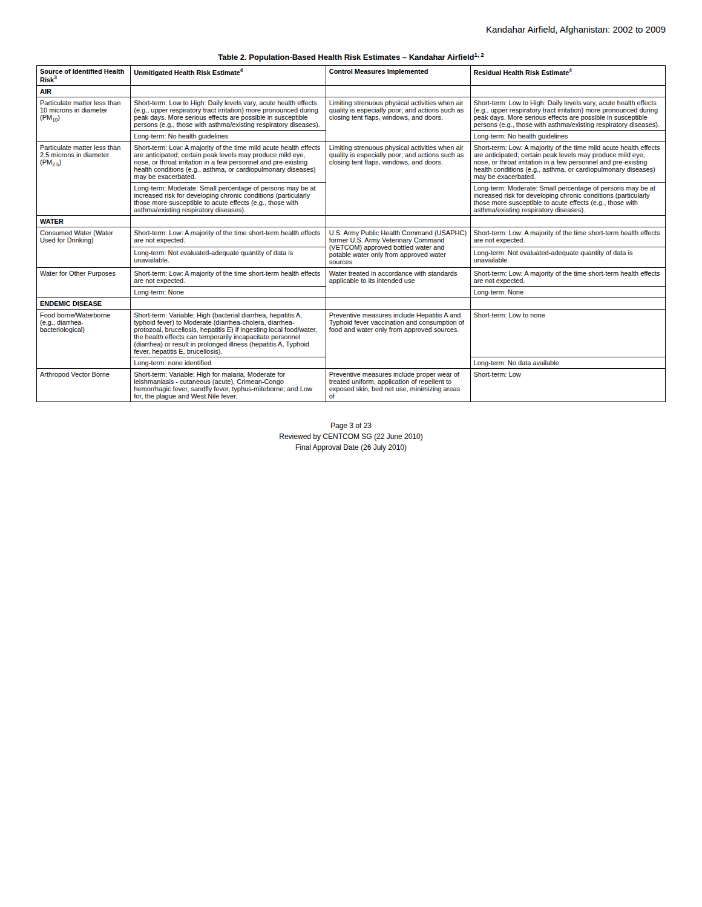Kandahar Airfield, Afghanistan: 2002 to 2009
Table 2. Population-Based Health Risk Estimates – Kandahar Airfield1, 2
| Source of Identified Health Risk 3 | Unmitigated Health Risk Estimate 4 | Control Measures Implemented | Residual Health Risk Estimate 4 |
| --- | --- | --- | --- |
| AIR | | | |
| Particulate matter less than 10 microns in diameter (PM 10 ) | Short-term: Low to High: Daily levels vary, acute health effects (e.g., upper respiratory tract irritation) more pronounced during peak days. More serious effects are possible in susceptible persons (e.g., those with asthma/existing respiratory diseases). | Limiting strenuous physical activities when air quality is especially poor; and actions such as closing tent flaps, windows, and doors. | Short-term: Low to High: Daily levels vary, acute health effects (e.g., upper respiratory tract irritation) more pronounced during peak days. More serious effects are possible in susceptible persons (e.g., those with asthma/existing respiratory diseases). |
| Long-term: No health guidelines | Long-term: No health guidelines |
| Particulate matter less than 2.5 microns in diameter (PM 2.5 ) | Short-term: Low: A majority of the time mild acute health effects are anticipated; certain peak levels may produce mild eye, nose, or throat irritation in a few personnel and pre-existing health conditions (e.g., asthma, or cardiopulmonary diseases) may be exacerbated. | Limiting strenuous physical activities when air quality is especially poor; and actions such as closing tent flaps, windows, and doors. | Short-term: Low: A majority of the time mild acute health effects are anticipated; certain peak levels may produce mild eye, nose, or throat irritation in a few personnel and pre-existing health conditions (e.g., asthma, or cardiopulmonary diseases) may be exacerbated. |
| Long-term: Moderate: Small percentage of persons may be at increased risk for developing chronic conditions (particularly those more susceptible to acute effects (e.g., those with asthma/existing respiratory diseases). | Long-term: Moderate: Small percentage of persons may be at increased risk for developing chronic conditions (particularly those more susceptible to acute effects (e.g., those with asthma/existing respiratory diseases). |
| WATER | | | |
| Consumed Water (Water Used for Drinking) | Short-term: Low: A majority of the time short-term health effects are not expected. | U.S. Army Public Health Command (USAPHC) former U.S. Army Veterinary Command (VETCOM) approved bottled water and potable water only from approved water sources | Short-term: Low: A majority of the time short-term health effects are not expected. |
| Long-term: Not evaluated-adequate quantity of data is unavailable. | Long-term: Not evaluated-adequate quantity of data is unavailable. |
| Water for Other Purposes | Short-term: Low: A majority of the time short-term health effects are not expected. | Water treated in accordance with standards applicable to its intended use | Short-term: Low: A majority of the time short-term health effects are not expected. |
| Long-term: None | Long-term: None |
| ENDEMIC DISEASE | | | |
| Food borne/Waterborne (e.g., diarrhea-bacteriological) | Short-term: Variable; High (bacterial diarrhea, hepatitis A, typhoid fever) to Moderate (diarrhea-cholera, diarrhea-protozoal, brucellosis, hepatitis E) if ingesting local food/water, the health effects can temporarily incapacitate personnel (diarrhea) or result in prolonged illness (hepatitis A, Typhoid fever, hepatitis E, brucellosis). | Preventive measures include Hepatitis A and Typhoid fever vaccination and consumption of food and water only from approved sources. | Short-term: Low to none |
| Long-term: none identified | Long-term: No data available |
| Arthropod Vector Borne | Short-term: Variable; High for malaria, Moderate for leishmaniasis - cutaneous (acute), Crimean-Congo hemorrhagic fever, sandfly fever, typhus-miteborne; and Low for, the plague and West Nile fever. | Preventive measures include proper wear of treated uniform, application of repellent to exposed skin, bed net use, minimizing areas of | Short-term: Low |
Page 3 of 23
Reviewed by CENTCOM SG (22 June 2010)
Final Approval Date (26 July 2010)